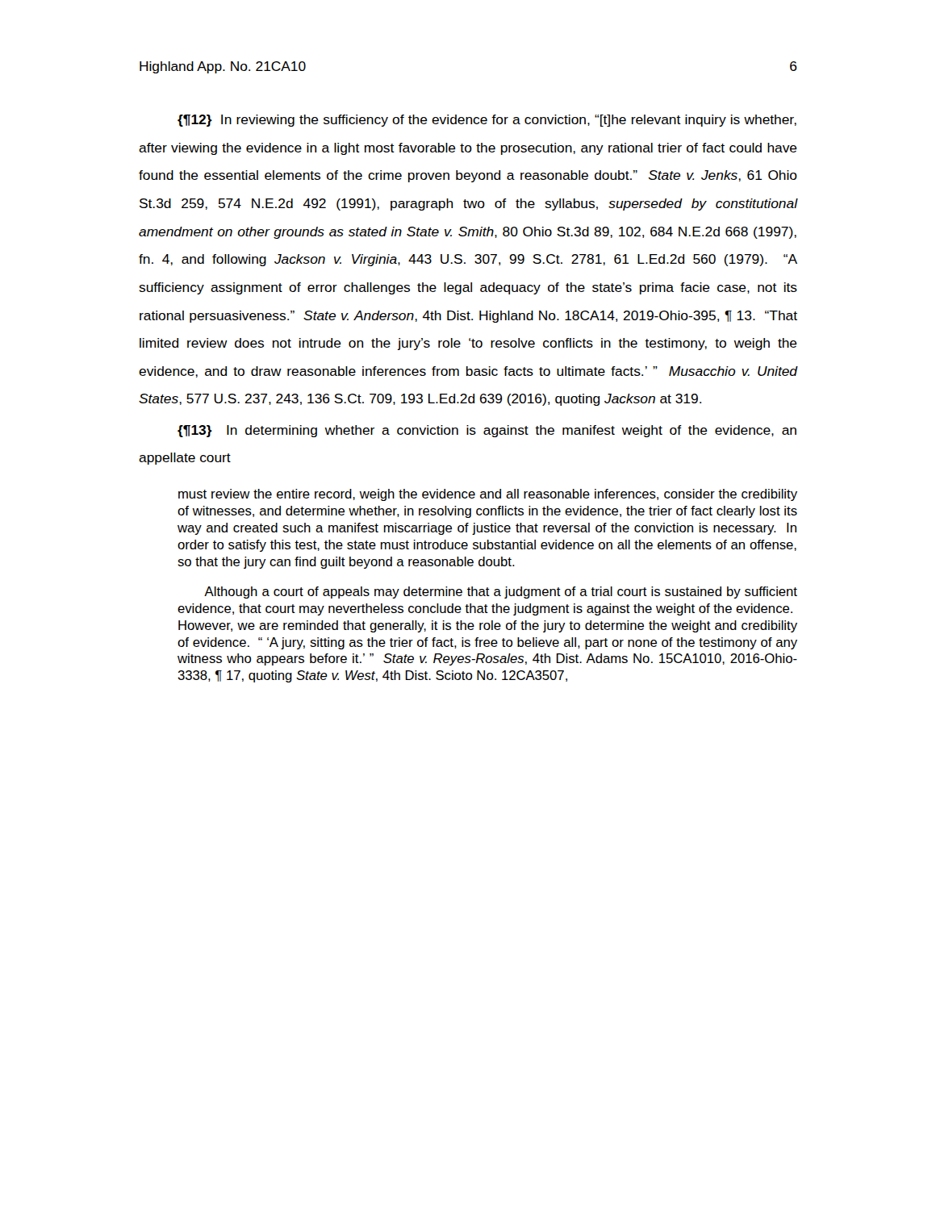Highland App. No. 21CA10 6
{¶12} In reviewing the sufficiency of the evidence for a conviction, “[t]he relevant inquiry is whether, after viewing the evidence in a light most favorable to the prosecution, any rational trier of fact could have found the essential elements of the crime proven beyond a reasonable doubt.” State v. Jenks, 61 Ohio St.3d 259, 574 N.E.2d 492 (1991), paragraph two of the syllabus, superseded by constitutional amendment on other grounds as stated in State v. Smith, 80 Ohio St.3d 89, 102, 684 N.E.2d 668 (1997), fn. 4, and following Jackson v. Virginia, 443 U.S. 307, 99 S.Ct. 2781, 61 L.Ed.2d 560 (1979). “A sufficiency assignment of error challenges the legal adequacy of the state’s prima facie case, not its rational persuasiveness.” State v. Anderson, 4th Dist. Highland No. 18CA14, 2019-Ohio-395, ¶ 13. “That limited review does not intrude on the jury’s role ‘to resolve conflicts in the testimony, to weigh the evidence, and to draw reasonable inferences from basic facts to ultimate facts.’ ” Musacchio v. United States, 577 U.S. 237, 243, 136 S.Ct. 709, 193 L.Ed.2d 639 (2016), quoting Jackson at 319.
{¶13} In determining whether a conviction is against the manifest weight of the evidence, an appellate court
must review the entire record, weigh the evidence and all reasonable inferences, consider the credibility of witnesses, and determine whether, in resolving conflicts in the evidence, the trier of fact clearly lost its way and created such a manifest miscarriage of justice that reversal of the conviction is necessary. In order to satisfy this test, the state must introduce substantial evidence on all the elements of an offense, so that the jury can find guilt beyond a reasonable doubt.
Although a court of appeals may determine that a judgment of a trial court is sustained by sufficient evidence, that court may nevertheless conclude that the judgment is against the weight of the evidence. However, we are reminded that generally, it is the role of the jury to determine the weight and credibility of evidence. “ ‘A jury, sitting as the trier of fact, is free to believe all, part or none of the testimony of any witness who appears before it.’ ” State v. Reyes-Rosales, 4th Dist. Adams No. 15CA1010, 2016-Ohio-3338, ¶ 17, quoting State v. West, 4th Dist. Scioto No. 12CA3507,